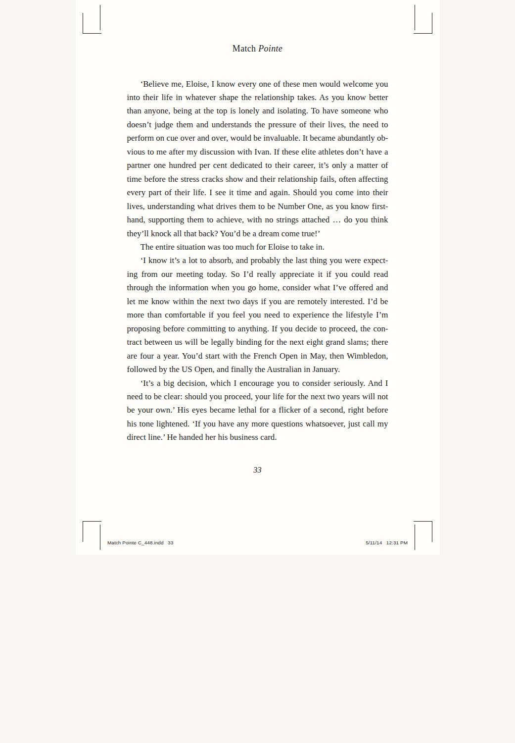Match Pointe
‘Believe me, Eloise, I know every one of these men would welcome you into their life in whatever shape the relationship takes. As you know better than anyone, being at the top is lonely and isolating. To have someone who doesn’t judge them and understands the pressure of their lives, the need to perform on cue over and over, would be invaluable. It became abundantly obvious to me after my discussion with Ivan. If these elite athletes don’t have a partner one hundred per cent dedicated to their career, it’s only a matter of time before the stress cracks show and their relationship fails, often affecting every part of their life. I see it time and again. Should you come into their lives, understanding what drives them to be Number One, as you know first-hand, supporting them to achieve, with no strings attached … do you think they’ll knock all that back? You’d be a dream come true!’
The entire situation was too much for Eloise to take in.
‘I know it’s a lot to absorb, and probably the last thing you were expecting from our meeting today. So I’d really appreciate it if you could read through the information when you go home, consider what I’ve offered and let me know within the next two days if you are remotely interested. I’d be more than comfortable if you feel you need to experience the lifestyle I’m proposing before committing to anything. If you decide to proceed, the contract between us will be legally binding for the next eight grand slams; there are four a year. You’d start with the French Open in May, then Wimbledon, followed by the US Open, and finally the Australian in January.
‘It’s a big decision, which I encourage you to consider seriously. And I need to be clear: should you proceed, your life for the next two years will not be your own.’ His eyes became lethal for a flicker of a second, right before his tone lightened. ‘If you have any more questions whatsoever, just call my direct line.’ He handed her his business card.
33
Match Pointe C_448.indd 33
5/11/14 12:31 PM